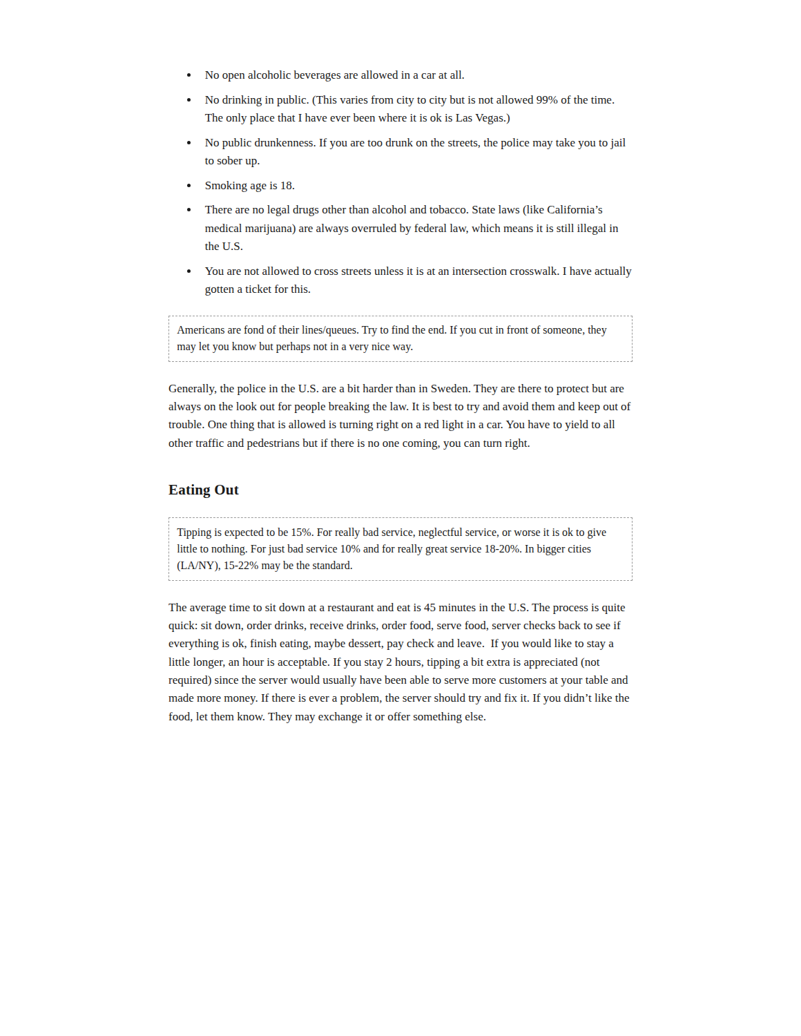No open alcoholic beverages are allowed in a car at all.
No drinking in public. (This varies from city to city but is not allowed 99% of the time. The only place that I have ever been where it is ok is Las Vegas.)
No public drunkenness. If you are too drunk on the streets, the police may take you to jail to sober up.
Smoking age is 18.
There are no legal drugs other than alcohol and tobacco. State laws (like California’s medical marijuana) are always overruled by federal law, which means it is still illegal in the U.S.
You are not allowed to cross streets unless it is at an intersection crosswalk. I have actually gotten a ticket for this.
Americans are fond of their lines/queues. Try to find the end. If you cut in front of someone, they may let you know but perhaps not in a very nice way.
Generally, the police in the U.S. are a bit harder than in Sweden. They are there to protect but are always on the look out for people breaking the law. It is best to try and avoid them and keep out of trouble. One thing that is allowed is turning right on a red light in a car. You have to yield to all other traffic and pedestrians but if there is no one coming, you can turn right.
Eating Out
Tipping is expected to be 15%. For really bad service, neglectful service, or worse it is ok to give little to nothing. For just bad service 10% and for really great service 18-20%. In bigger cities (LA/NY), 15-22% may be the standard.
The average time to sit down at a restaurant and eat is 45 minutes in the U.S. The process is quite quick: sit down, order drinks, receive drinks, order food, serve food, server checks back to see if everything is ok, finish eating, maybe dessert, pay check and leave. If you would like to stay a little longer, an hour is acceptable. If you stay 2 hours, tipping a bit extra is appreciated (not required) since the server would usually have been able to serve more customers at your table and made more money. If there is ever a problem, the server should try and fix it. If you didn’t like the food, let them know. They may exchange it or offer something else.